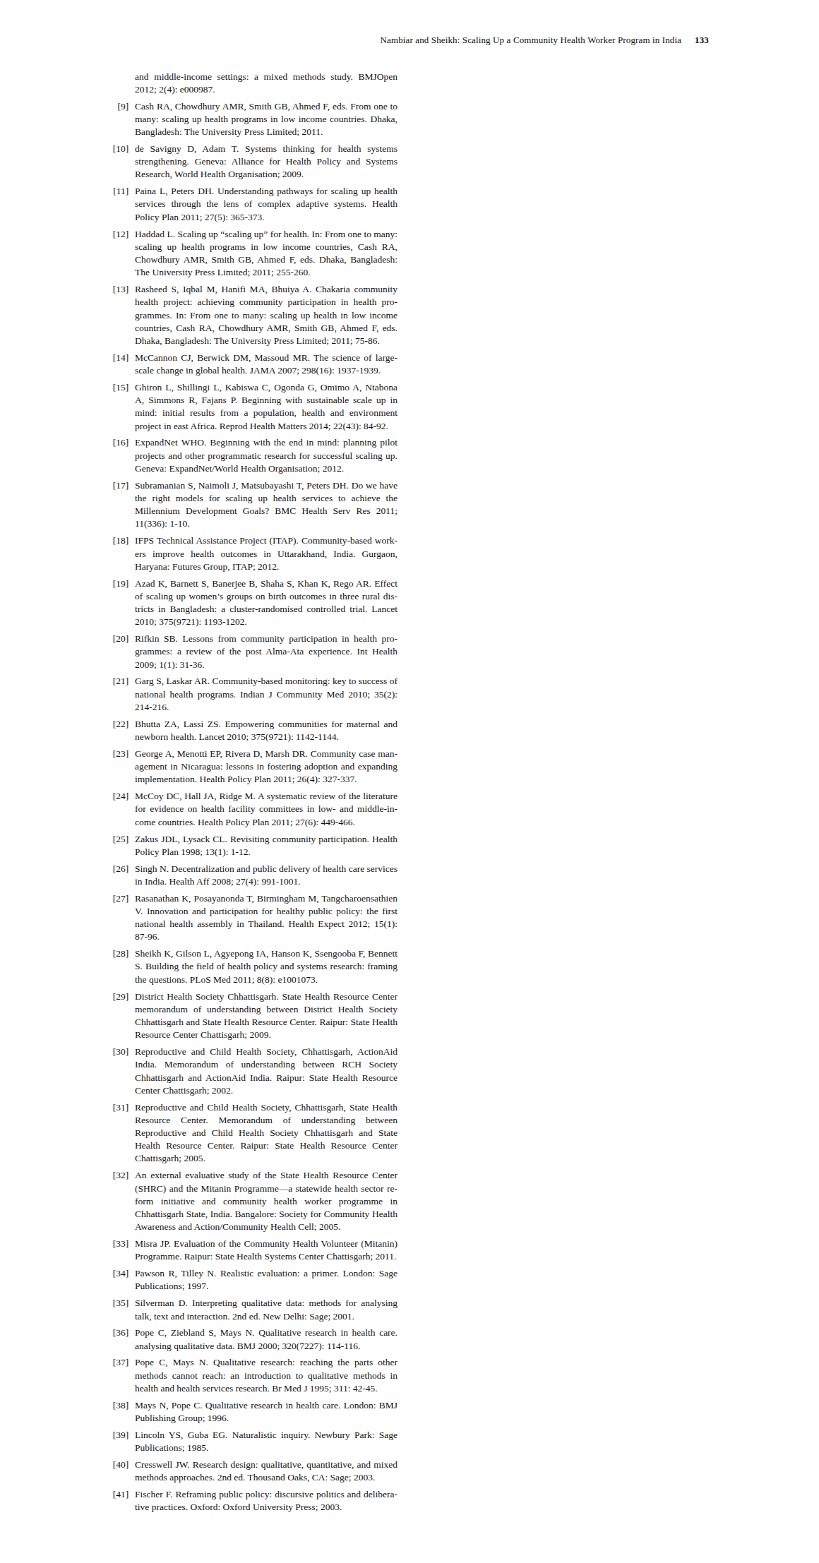Nambiar and Sheikh: Scaling Up a Community Health Worker Program in India 133
and middle-income settings: a mixed methods study. BMJOpen 2012; 2(4): e000987.
[9] Cash RA, Chowdhury AMR, Smith GB, Ahmed F, eds. From one to many: scaling up health programs in low income countries. Dhaka, Bangladesh: The University Press Limited; 2011.
[10] de Savigny D, Adam T. Systems thinking for health systems strengthening. Geneva: Alliance for Health Policy and Systems Research, World Health Organisation; 2009.
[11] Paina L, Peters DH. Understanding pathways for scaling up health services through the lens of complex adaptive systems. Health Policy Plan 2011; 27(5): 365-373.
[12] Haddad L. Scaling up “scaling up” for health. In: From one to many: scaling up health programs in low income countries, Cash RA, Chowdhury AMR, Smith GB, Ahmed F, eds. Dhaka, Bangladesh: The University Press Limited; 2011; 255-260.
[13] Rasheed S, Iqbal M, Hanifi MA, Bhuiya A. Chakaria community health project: achieving community participation in health programmes. In: From one to many: scaling up health in low income countries, Cash RA, Chowdhury AMR, Smith GB, Ahmed F, eds. Dhaka, Bangladesh: The University Press Limited; 2011; 75-86.
[14] McCannon CJ, Berwick DM, Massoud MR. The science of large-scale change in global health. JAMA 2007; 298(16): 1937-1939.
[15] Ghiron L, Shillingi L, Kabiswa C, Ogonda G, Omimo A, Ntabona A, Simmons R, Fajans P. Beginning with sustainable scale up in mind: initial results from a population, health and environment project in east Africa. Reprod Health Matters 2014; 22(43): 84-92.
[16] ExpandNet WHO. Beginning with the end in mind: planning pilot projects and other programmatic research for successful scaling up. Geneva: ExpandNet/World Health Organisation; 2012.
[17] Subramanian S, Naimoli J, Matsubayashi T, Peters DH. Do we have the right models for scaling up health services to achieve the Millennium Development Goals? BMC Health Serv Res 2011; 11(336): 1-10.
[18] IFPS Technical Assistance Project (ITAP). Community-based workers improve health outcomes in Uttarakhand, India. Gurgaon, Haryana: Futures Group, ITAP; 2012.
[19] Azad K, Barnett S, Banerjee B, Shaha S, Khan K, Rego AR. Effect of scaling up women’s groups on birth outcomes in three rural districts in Bangladesh: a cluster-randomised controlled trial. Lancet 2010; 375(9721): 1193-1202.
[20] Rifkin SB. Lessons from community participation in health programmes: a review of the post Alma-Ata experience. Int Health 2009; 1(1): 31-36.
[21] Garg S, Laskar AR. Community-based monitoring: key to success of national health programs. Indian J Community Med 2010; 35(2): 214-216.
[22] Bhutta ZA, Lassi ZS. Empowering communities for maternal and newborn health. Lancet 2010; 375(9721): 1142-1144.
[23] George A, Menotti EP, Rivera D, Marsh DR. Community case management in Nicaragua: lessons in fostering adoption and expanding implementation. Health Policy Plan 2011; 26(4): 327-337.
[24] McCoy DC, Hall JA, Ridge M. A systematic review of the literature for evidence on health facility committees in low- and middle-income countries. Health Policy Plan 2011; 27(6): 449-466.
[25] Zakus JDL, Lysack CL. Revisiting community participation. Health Policy Plan 1998; 13(1): 1-12.
[26] Singh N. Decentralization and public delivery of health care services in India. Health Aff 2008; 27(4): 991-1001.
[27] Rasanathan K, Posayanonda T, Birmingham M, Tangcharoensathien V. Innovation and participation for healthy public policy: the first national health assembly in Thailand. Health Expect 2012; 15(1): 87-96.
[28] Sheikh K, Gilson L, Agyepong IA, Hanson K, Ssengooba F, Bennett S. Building the field of health policy and systems research: framing the questions. PLoS Med 2011; 8(8): e1001073.
[29] District Health Society Chhattisgarh. State Health Resource Center memorandum of understanding between District Health Society Chhattisgarh and State Health Resource Center. Raipur: State Health Resource Center Chattisgarh; 2009.
[30] Reproductive and Child Health Society, Chhattisgarh, ActionAid India. Memorandum of understanding between RCH Society Chhattisgarh and ActionAid India. Raipur: State Health Resource Center Chattisgarh; 2002.
[31] Reproductive and Child Health Society, Chhattisgarh, State Health Resource Center. Memorandum of understanding between Reproductive and Child Health Society Chhattisgarh and State Health Resource Center. Raipur: State Health Resource Center Chattisgarh; 2005.
[32] An external evaluative study of the State Health Resource Center (SHRC) and the Mitanin Programme—a statewide health sector reform initiative and community health worker programme in Chhattisgarh State, India. Bangalore: Society for Community Health Awareness and Action/Community Health Cell; 2005.
[33] Misra JP. Evaluation of the Community Health Volunteer (Mitanin) Programme. Raipur: State Health Systems Center Chattisgarh; 2011.
[34] Pawson R, Tilley N. Realistic evaluation: a primer. London: Sage Publications; 1997.
[35] Silverman D. Interpreting qualitative data: methods for analysing talk, text and interaction. 2nd ed. New Delhi: Sage; 2001.
[36] Pope C, Ziebland S, Mays N. Qualitative research in health care. analysing qualitative data. BMJ 2000; 320(7227): 114-116.
[37] Pope C, Mays N. Qualitative research: reaching the parts other methods cannot reach: an introduction to qualitative methods in health and health services research. Br Med J 1995; 311: 42-45.
[38] Mays N, Pope C. Qualitative research in health care. London: BMJ Publishing Group; 1996.
[39] Lincoln YS, Guba EG. Naturalistic inquiry. Newbury Park: Sage Publications; 1985.
[40] Cresswell JW. Research design: qualitative, quantitative, and mixed methods approaches. 2nd ed. Thousand Oaks, CA: Sage; 2003.
[41] Fischer F. Reframing public policy: discursive politics and deliberative practices. Oxford: Oxford University Press; 2003.